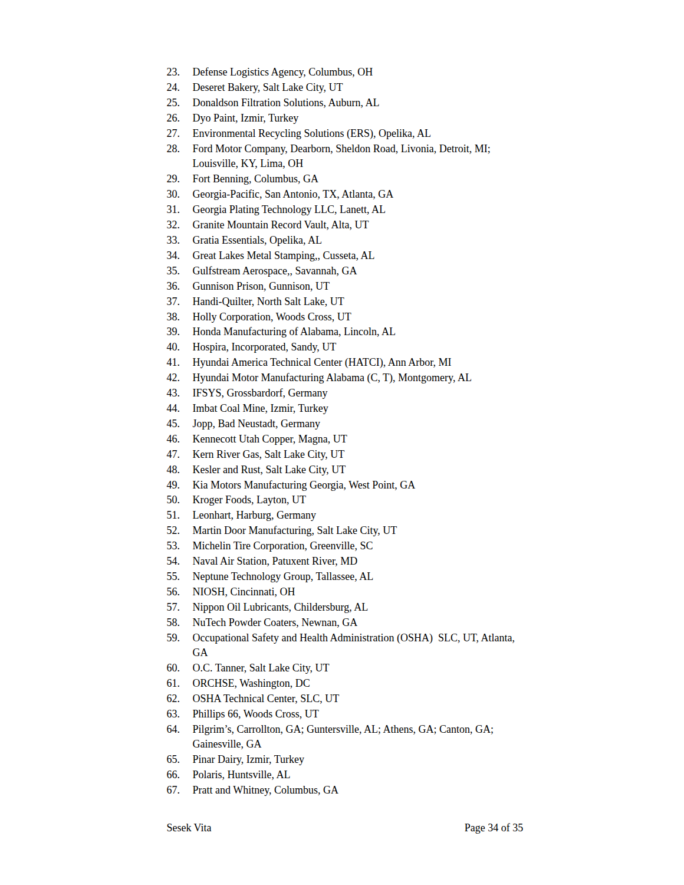23. Defense Logistics Agency, Columbus, OH
24. Deseret Bakery, Salt Lake City, UT
25. Donaldson Filtration Solutions, Auburn, AL
26. Dyo Paint, Izmir, Turkey
27. Environmental Recycling Solutions (ERS), Opelika, AL
28. Ford Motor Company, Dearborn, Sheldon Road, Livonia, Detroit, MI; Louisville, KY, Lima, OH
29. Fort Benning, Columbus, GA
30. Georgia-Pacific, San Antonio, TX, Atlanta, GA
31. Georgia Plating Technology LLC, Lanett, AL
32. Granite Mountain Record Vault, Alta, UT
33. Gratia Essentials, Opelika, AL
34. Great Lakes Metal Stamping,, Cusseta, AL
35. Gulfstream Aerospace,, Savannah, GA
36. Gunnison Prison, Gunnison, UT
37. Handi-Quilter, North Salt Lake, UT
38. Holly Corporation, Woods Cross, UT
39. Honda Manufacturing of Alabama, Lincoln, AL
40. Hospira, Incorporated, Sandy, UT
41. Hyundai America Technical Center (HATCI), Ann Arbor, MI
42. Hyundai Motor Manufacturing Alabama (C, T), Montgomery, AL
43. IFSYS, Grossbardorf, Germany
44. Imbat Coal Mine, Izmir, Turkey
45. Jopp, Bad Neustadt, Germany
46. Kennecott Utah Copper, Magna, UT
47. Kern River Gas, Salt Lake City, UT
48. Kesler and Rust, Salt Lake City, UT
49. Kia Motors Manufacturing Georgia, West Point, GA
50. Kroger Foods, Layton, UT
51. Leonhart, Harburg, Germany
52. Martin Door Manufacturing, Salt Lake City, UT
53. Michelin Tire Corporation, Greenville, SC
54. Naval Air Station, Patuxent River, MD
55. Neptune Technology Group, Tallassee, AL
56. NIOSH, Cincinnati, OH
57. Nippon Oil Lubricants, Childersburg, AL
58. NuTech Powder Coaters, Newnan, GA
59. Occupational Safety and Health Administration (OSHA) SLC, UT, Atlanta, GA
60. O.C. Tanner, Salt Lake City, UT
61. ORCHSE, Washington, DC
62. OSHA Technical Center, SLC, UT
63. Phillips 66, Woods Cross, UT
64. Pilgrim’s, Carrollton, GA; Guntersville, AL; Athens, GA; Canton, GA; Gainesville, GA
65. Pinar Dairy, Izmir, Turkey
66. Polaris, Huntsville, AL
67. Pratt and Whitney, Columbus, GA
Sesek Vita
Page 34 of 35